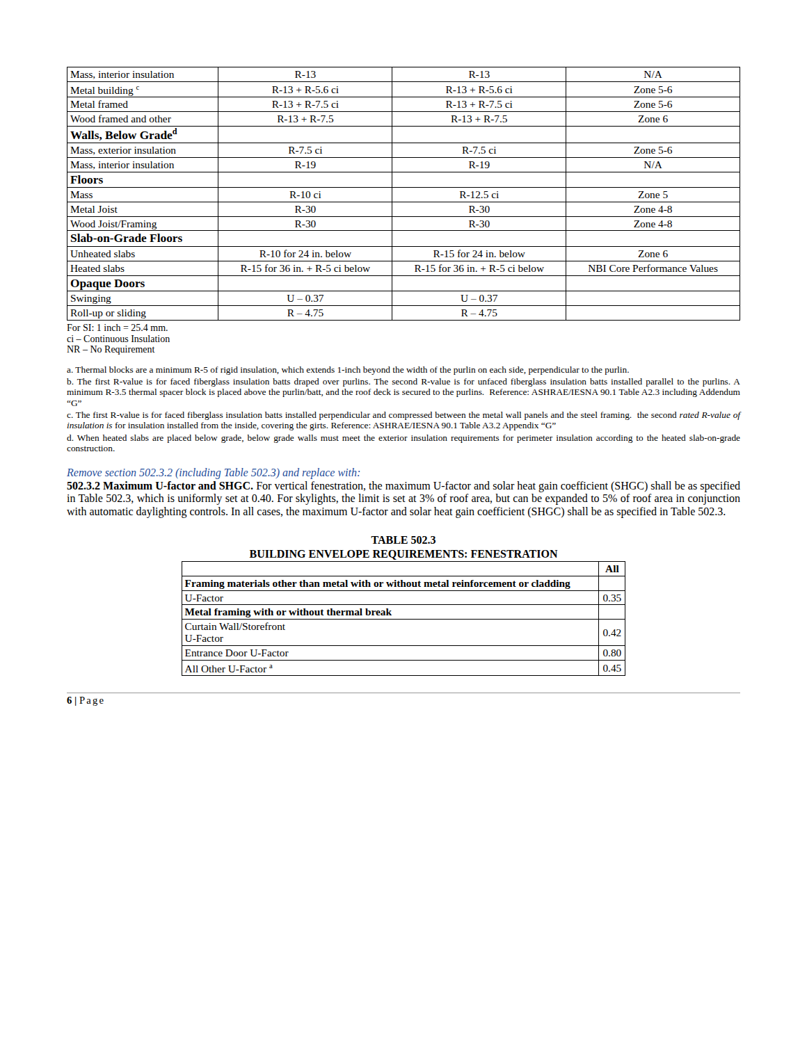| Mass, interior insulation | R-13 | R-13 | N/A |
| Metal building c | R-13 + R-5.6 ci | R-13 + R-5.6 ci | Zone 5-6 |
| Metal framed | R-13 + R-7.5 ci | R-13 + R-7.5 ci | Zone 5-6 |
| Wood framed and other | R-13 + R-7.5 | R-13 + R-7.5 | Zone 6 |
| Walls, Below Grade d | | | |
| Mass, exterior insulation | R-7.5 ci | R-7.5 ci | Zone 5-6 |
| Mass, interior insulation | R-19 | R-19 | N/A |
| Floors | | | |
| Mass | R-10 ci | R-12.5 ci | Zone 5 |
| Metal Joist | R-30 | R-30 | Zone 4-8 |
| Wood Joist/Framing | R-30 | R-30 | Zone 4-8 |
| Slab-on-Grade Floors | | | |
| Unheated slabs | R-10 for 24 in. below | R-15 for 24 in. below | Zone 6 |
| Heated slabs | R-15 for 36 in. + R-5 ci below | R-15 for 36 in. + R-5 ci below | NBI Core Performance Values |
| Opaque Doors | | | |
| Swinging | U – 0.37 | U – 0.37 | |
| Roll-up or sliding | R – 4.75 | R – 4.75 | |
For SI: 1 inch = 25.4 mm.
ci – Continuous Insulation
NR – No Requirement
a. Thermal blocks are a minimum R-5 of rigid insulation, which extends 1-inch beyond the width of the purlin on each side, perpendicular to the purlin.
b. The first R-value is for faced fiberglass insulation batts draped over purlins. The second R-value is for unfaced fiberglass insulation batts installed parallel to the purlins. A minimum R-3.5 thermal spacer block is placed above the purlin/batt, and the roof deck is secured to the purlins. Reference: ASHRAE/IESNA 90.1 Table A2.3 including Addendum “G”
c. The first R-value is for faced fiberglass insulation batts installed perpendicular and compressed between the metal wall panels and the steel framing. the second rated R-value of insulation is for insulation installed from the inside, covering the girts. Reference: ASHRAE/IESNA 90.1 Table A3.2 Appendix “G”
d. When heated slabs are placed below grade, below grade walls must meet the exterior insulation requirements for perimeter insulation according to the heated slab-on-grade construction.
Remove section 502.3.2 (including Table 502.3) and replace with:
502.3.2 Maximum U-factor and SHGC. For vertical fenestration, the maximum U-factor and solar heat gain coefficient (SHGC) shall be as specified in Table 502.3, which is uniformly set at 0.40. For skylights, the limit is set at 3% of roof area, but can be expanded to 5% of roof area in conjunction with automatic daylighting controls. In all cases, the maximum U-factor and solar heat gain coefficient (SHGC) shall be as specified in Table 502.3.
TABLE 502.3
BUILDING ENVELOPE REQUIREMENTS: FENESTRATION
| | All |
| Framing materials other than metal with or without metal reinforcement or cladding | |
| U-Factor | 0.35 |
| Metal framing with or without thermal break | |
| Curtain Wall/Storefront U-Factor | 0.42 |
| Entrance Door U-Factor | 0.80 |
| All Other U-Factor a | 0.45 |
6 | Page